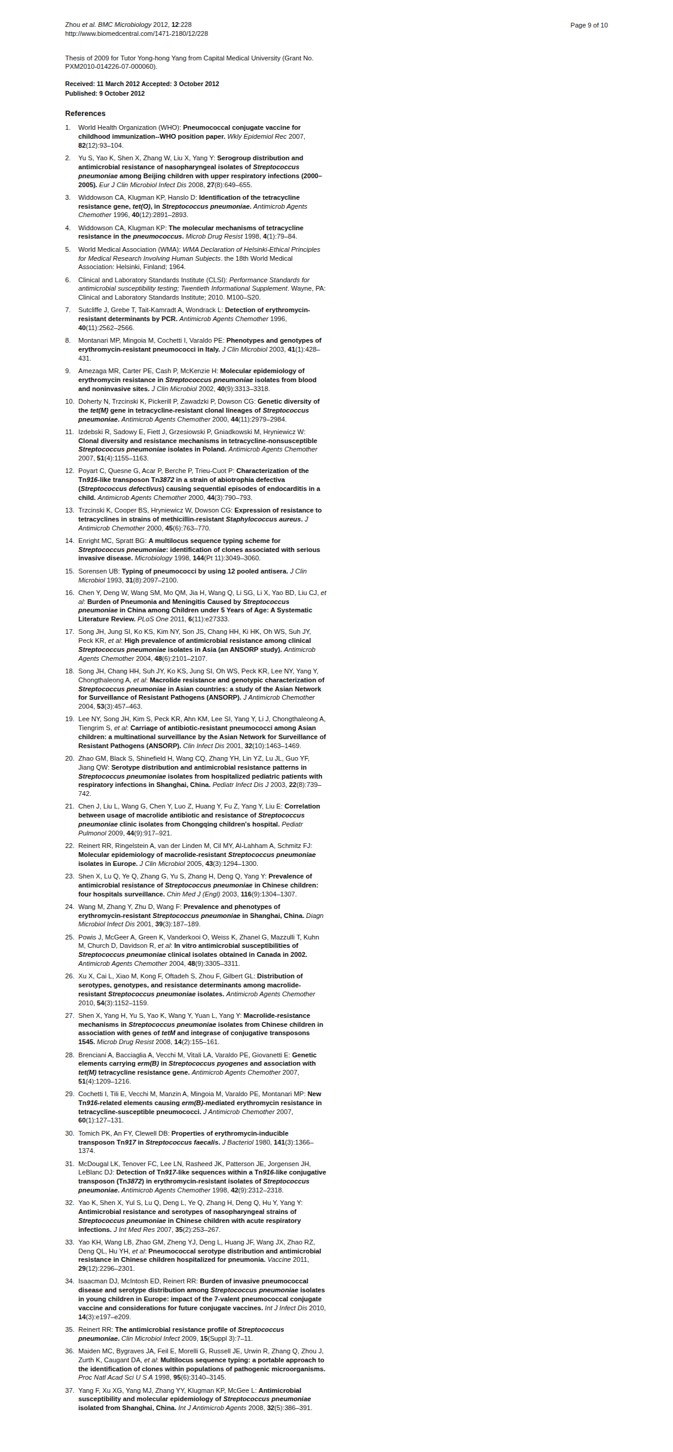Zhou et al. BMC Microbiology 2012, 12:228
http://www.biomedcentral.com/1471-2180/12/228
Page 9 of 10
Thesis of 2009 for Tutor Yong-hong Yang from Capital Medical University (Grant No. PXM2010-014226-07-000060).
Received: 11 March 2012 Accepted: 3 October 2012
Published: 9 October 2012
References
World Health Organization (WHO): Pneumococcal conjugate vaccine for childhood immunization--WHO position paper. Wkly Epidemiol Rec 2007, 82(12):93–104.
Yu S, Yao K, Shen X, Zhang W, Liu X, Yang Y: Serogroup distribution and antimicrobial resistance of nasopharyngeal isolates of Streptococcus pneumoniae among Beijing children with upper respiratory infections (2000–2005). Eur J Clin Microbiol Infect Dis 2008, 27(8):649–655.
Widdowson CA, Klugman KP, Hanslo D: Identification of the tetracycline resistance gene, tet(O), in Streptococcus pneumoniae. Antimicrob Agents Chemother 1996, 40(12):2891–2893.
Widdowson CA, Klugman KP: The molecular mechanisms of tetracycline resistance in the pneumococcus. Microb Drug Resist 1998, 4(1):79–84.
World Medical Association (WMA): WMA Declaration of Helsinki-Ethical Principles for Medical Research Involving Human Subjects. the 18th World Medical Association: Helsinki, Finland; 1964.
Clinical and Laboratory Standards Institute (CLSI): Performance Standards for antimicrobial susceptibility testing; Twentieth Informational Supplement. Wayne, PA: Clinical and Laboratory Standards Institute; 2010. M100–S20.
Sutcliffe J, Grebe T, Tait-Kamradt A, Wondrack L: Detection of erythromycin-resistant determinants by PCR. Antimicrob Agents Chemother 1996, 40(11):2562–2566.
Montanari MP, Mingoia M, Cochetti I, Varaldo PE: Phenotypes and genotypes of erythromycin-resistant pneumococci in Italy. J Clin Microbiol 2003, 41(1):428–431.
Amezaga MR, Carter PE, Cash P, McKenzie H: Molecular epidemiology of erythromycin resistance in Streptococcus pneumoniae isolates from blood and noninvasive sites. J Clin Microbiol 2002, 40(9):3313–3318.
Doherty N, Trzcinski K, Pickerill P, Zawadzki P, Dowson CG: Genetic diversity of the tet(M) gene in tetracycline-resistant clonal lineages of Streptococcus pneumoniae. Antimicrob Agents Chemother 2000, 44(11):2979–2984.
Izdebski R, Sadowy E, Fiett J, Grzesiowski P, Gniadkowski M, Hryniewicz W: Clonal diversity and resistance mechanisms in tetracycline-nonsusceptible Streptococcus pneumoniae isolates in Poland. Antimicrob Agents Chemother 2007, 51(4):1155–1163.
Poyart C, Quesne G, Acar P, Berche P, Trieu-Cuot P: Characterization of the Tn916-like transposon Tn3872 in a strain of abiotrophia defectiva (Streptococcus defectivus) causing sequential episodes of endocarditis in a child. Antimicrob Agents Chemother 2000, 44(3):790–793.
Trzcinski K, Cooper BS, Hryniewicz W, Dowson CG: Expression of resistance to tetracyclines in strains of methicillin-resistant Staphylococcus aureus. J Antimicrob Chemother 2000, 45(6):763–770.
Enright MC, Spratt BG: A multilocus sequence typing scheme for Streptococcus pneumoniae: identification of clones associated with serious invasive disease. Microbiology 1998, 144(Pt 11):3049–3060.
Sorensen UB: Typing of pneumococci by using 12 pooled antisera. J Clin Microbiol 1993, 31(8):2097–2100.
Chen Y, Deng W, Wang SM, Mo QM, Jia H, Wang Q, Li SG, Li X, Yao BD, Liu CJ, et al: Burden of Pneumonia and Meningitis Caused by Streptococcus pneumoniae in China among Children under 5 Years of Age: A Systematic Literature Review. PLoS One 2011, 6(11):e27333.
Song JH, Jung SI, Ko KS, Kim NY, Son JS, Chang HH, Ki HK, Oh WS, Suh JY, Peck KR, et al: High prevalence of antimicrobial resistance among clinical Streptococcus pneumoniae isolates in Asia (an ANSORP study). Antimicrob Agents Chemother 2004, 48(6):2101–2107.
Song JH, Chang HH, Suh JY, Ko KS, Jung SI, Oh WS, Peck KR, Lee NY, Yang Y, Chongthaleong A, et al: Macrolide resistance and genotypic characterization of Streptococcus pneumoniae in Asian countries: a study of the Asian Network for Surveillance of Resistant Pathogens (ANSORP). J Antimicrob Chemother 2004, 53(3):457–463.
Lee NY, Song JH, Kim S, Peck KR, Ahn KM, Lee SI, Yang Y, Li J, Chongthaleong A, Tiengrim S, et al: Carriage of antibiotic-resistant pneumococci among Asian children: a multinational surveillance by the Asian Network for Surveillance of Resistant Pathogens (ANSORP). Clin Infect Dis 2001, 32(10):1463–1469.
Zhao GM, Black S, Shinefield H, Wang CQ, Zhang YH, Lin YZ, Lu JL, Guo YF, Jiang QW: Serotype distribution and antimicrobial resistance patterns in Streptococcus pneumoniae isolates from hospitalized pediatric patients with respiratory infections in Shanghai, China. Pediatr Infect Dis J 2003, 22(8):739–742.
Chen J, Liu L, Wang G, Chen Y, Luo Z, Huang Y, Fu Z, Yang Y, Liu E: Correlation between usage of macrolide antibiotic and resistance of Streptococcus pneumoniae clinic isolates from Chongqing children's hospital. Pediatr Pulmonol 2009, 44(9):917–921.
Reinert RR, Ringelstein A, van der Linden M, Cil MY, Al-Lahham A, Schmitz FJ: Molecular epidemiology of macrolide-resistant Streptococcus pneumoniae isolates in Europe. J Clin Microbiol 2005, 43(3):1294–1300.
Shen X, Lu Q, Ye Q, Zhang G, Yu S, Zhang H, Deng Q, Yang Y: Prevalence of antimicrobial resistance of Streptococcus pneumoniae in Chinese children: four hospitals surveillance. Chin Med J (Engl) 2003, 116(9):1304–1307.
Wang M, Zhang Y, Zhu D, Wang F: Prevalence and phenotypes of erythromycin-resistant Streptococcus pneumoniae in Shanghai, China. Diagn Microbiol Infect Dis 2001, 39(3):187–189.
Powis J, McGeer A, Green K, Vanderkooi O, Weiss K, Zhanel G, Mazzulli T, Kuhn M, Church D, Davidson R, et al: In vitro antimicrobial susceptibilities of Streptococcus pneumoniae clinical isolates obtained in Canada in 2002. Antimicrob Agents Chemother 2004, 48(9):3305–3311.
Xu X, Cai L, Xiao M, Kong F, Oftadeh S, Zhou F, Gilbert GL: Distribution of serotypes, genotypes, and resistance determinants among macrolide-resistant Streptococcus pneumoniae isolates. Antimicrob Agents Chemother 2010, 54(3):1152–1159.
Shen X, Yang H, Yu S, Yao K, Wang Y, Yuan L, Yang Y: Macrolide-resistance mechanisms in Streptococcus pneumoniae isolates from Chinese children in association with genes of tetM and integrase of conjugative transposons 1545. Microb Drug Resist 2008, 14(2):155–161.
Brenciani A, Bacciaglia A, Vecchi M, Vitali LA, Varaldo PE, Giovanetti E: Genetic elements carrying erm(B) in Streptococcus pyogenes and association with tet(M) tetracycline resistance gene. Antimicrob Agents Chemother 2007, 51(4):1209–1216.
Cochetti I, Tili E, Vecchi M, Manzin A, Mingoia M, Varaldo PE, Montanari MP: New Tn916-related elements causing erm(B)-mediated erythromycin resistance in tetracycline-susceptible pneumococci. J Antimicrob Chemother 2007, 60(1):127–131.
Tomich PK, An FY, Clewell DB: Properties of erythromycin-inducible transposon Tn917 in Streptococcus faecalis. J Bacteriol 1980, 141(3):1366–1374.
McDougal LK, Tenover FC, Lee LN, Rasheed JK, Patterson JE, Jorgensen JH, LeBlanc DJ: Detection of Tn917-like sequences within a Tn916-like conjugative transposon (Tn3872) in erythromycin-resistant isolates of Streptococcus pneumoniae. Antimicrob Agents Chemother 1998, 42(9):2312–2318.
Yao K, Shen X, Yul S, Lu Q, Deng L, Ye Q, Zhang H, Deng Q, Hu Y, Yang Y: Antimicrobial resistance and serotypes of nasopharyngeal strains of Streptococcus pneumoniae in Chinese children with acute respiratory infections. J Int Med Res 2007, 35(2):253–267.
Yao KH, Wang LB, Zhao GM, Zheng YJ, Deng L, Huang JF, Wang JX, Zhao RZ, Deng QL, Hu YH, et al: Pneumococcal serotype distribution and antimicrobial resistance in Chinese children hospitalized for pneumonia. Vaccine 2011, 29(12):2296–2301.
Isaacman DJ, McIntosh ED, Reinert RR: Burden of invasive pneumococcal disease and serotype distribution among Streptococcus pneumoniae isolates in young children in Europe: impact of the 7-valent pneumococcal conjugate vaccine and considerations for future conjugate vaccines. Int J Infect Dis 2010, 14(3):e197–e209.
Reinert RR: The antimicrobial resistance profile of Streptococcus pneumoniae. Clin Microbiol Infect 2009, 15(Suppl 3):7–11.
Maiden MC, Bygraves JA, Feil E, Morelli G, Russell JE, Urwin R, Zhang Q, Zhou J, Zurth K, Caugant DA, et al: Multilocus sequence typing: a portable approach to the identification of clones within populations of pathogenic microorganisms. Proc Natl Acad Sci U S A 1998, 95(6):3140–3145.
Yang F, Xu XG, Yang MJ, Zhang YY, Klugman KP, McGee L: Antimicrobial susceptibility and molecular epidemiology of Streptococcus pneumoniae isolated from Shanghai, China. Int J Antimicrob Agents 2008, 32(5):386–391.